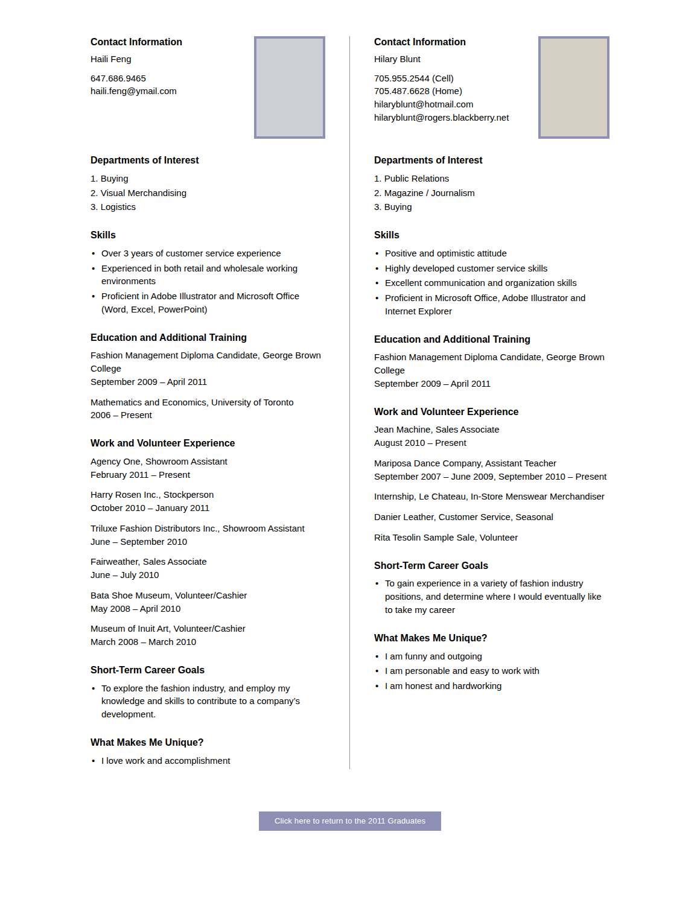Contact Information
Haili Feng
647.686.9465 haili.feng@ymail.com
Departments of Interest
1. Buying
2. Visual Merchandising
3. Logistics
Skills
Over 3 years of customer service experience
Experienced in both retail and wholesale working environments
Proficient in Adobe Illustrator and Microsoft Office (Word, Excel, PowerPoint)
Education and Additional Training
Fashion Management Diploma Candidate, George Brown College September 2009 – April 2011
Mathematics and Economics, University of Toronto 2006 – Present
Work and Volunteer Experience
Agency One, Showroom Assistant February 2011 – Present
Harry Rosen Inc., Stockperson October 2010 – January 2011
Triluxe Fashion Distributors Inc., Showroom Assistant June – September 2010
Fairweather, Sales Associate June – July 2010
Bata Shoe Museum, Volunteer/Cashier May 2008 – April 2010
Museum of Inuit Art, Volunteer/Cashier March 2008 – March 2010
Short-Term Career Goals
To explore the fashion industry, and employ my knowledge and skills to contribute to a company’s development.
What Makes Me Unique?
I love work and accomplishment
Contact Information
Hilary Blunt
705.955.2544 (Cell) 705.487.6628 (Home) hilaryblunt@hotmail.com hilaryblunt@rogers.blackberry.net
Departments of Interest
1. Public Relations
2. Magazine / Journalism
3. Buying
Skills
Positive and optimistic attitude
Highly developed customer service skills
Excellent communication and organization skills
Proficient in Microsoft Office, Adobe Illustrator and Internet Explorer
Education and Additional Training
Fashion Management Diploma Candidate, George Brown College September 2009 – April 2011
Work and Volunteer Experience
Jean Machine, Sales Associate August 2010 – Present
Mariposa Dance Company, Assistant Teacher September 2007 – June 2009, September 2010 – Present
Internship, Le Chateau, In-Store Menswear Merchandiser
Danier Leather, Customer Service, Seasonal
Rita Tesolin Sample Sale, Volunteer
Short-Term Career Goals
To gain experience in a variety of fashion industry positions, and determine where I would eventually like to take my career
What Makes Me Unique?
I am funny and outgoing
I am personable and easy to work with
I am honest and hardworking
Click here to return to the 2011 Graduates